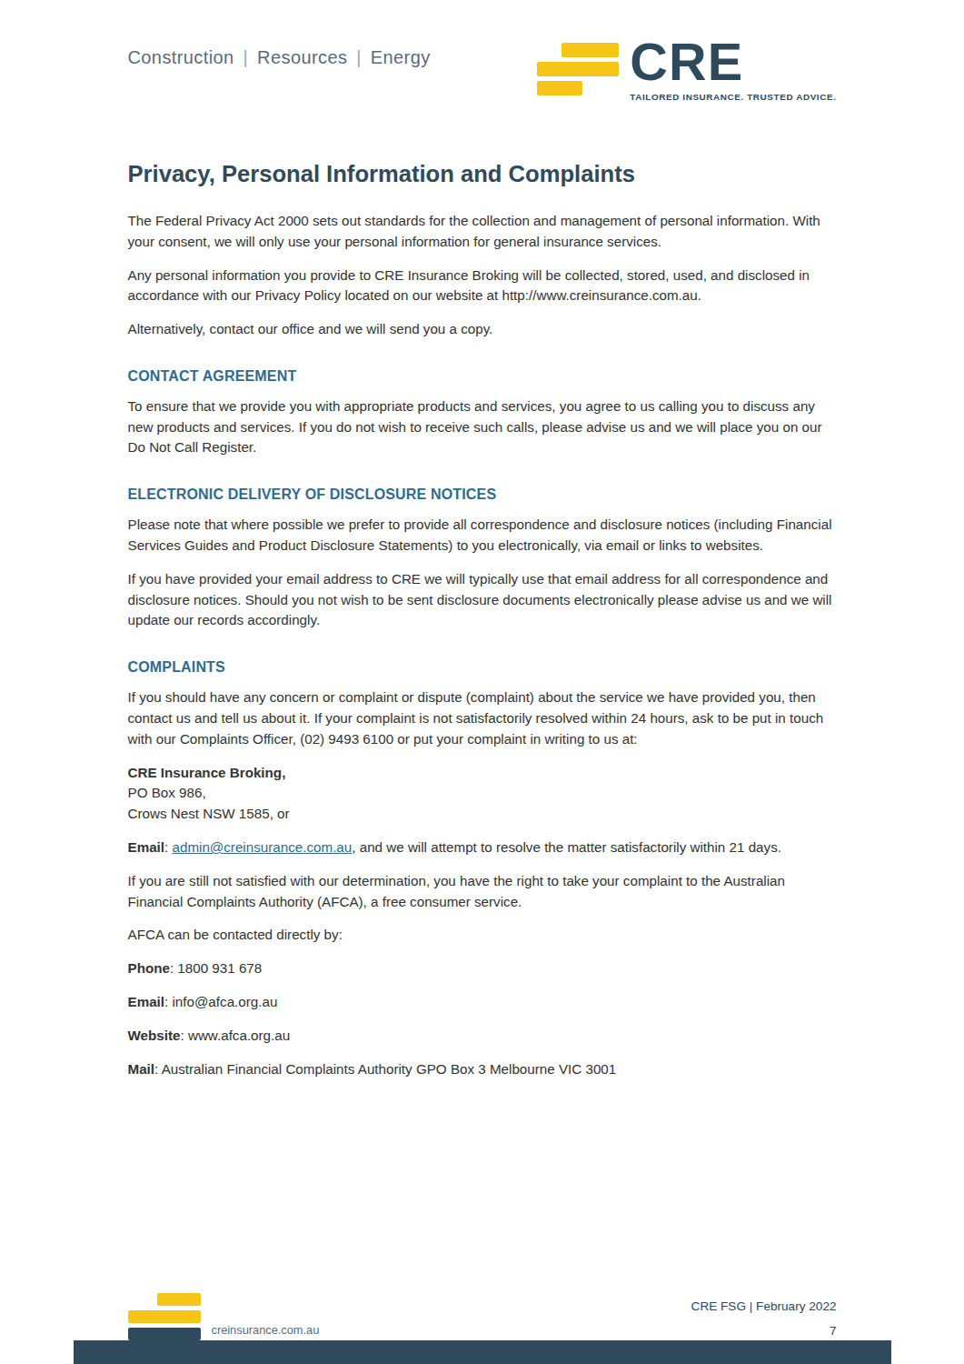Construction | Resources | Energy
CRE
Tailored Insurance. Trusted Advice.
Privacy, Personal Information and Complaints
The Federal Privacy Act 2000 sets out standards for the collection and management of personal information. With your consent, we will only use your personal information for general insurance services.
Any personal information you provide to CRE Insurance Broking will be collected, stored, used, and disclosed in accordance with our Privacy Policy located on our website at http://www.creinsurance.com.au.
Alternatively, contact our office and we will send you a copy.
Contact Agreement
To ensure that we provide you with appropriate products and services, you agree to us calling you to discuss any new products and services. If you do not wish to receive such calls, please advise us and we will place you on our Do Not Call Register.
Electronic Delivery of Disclosure Notices
Please note that where possible we prefer to provide all correspondence and disclosure notices (including Financial Services Guides and Product Disclosure Statements) to you electronically, via email or links to websites.
If you have provided your email address to CRE we will typically use that email address for all correspondence and disclosure notices. Should you not wish to be sent disclosure documents electronically please advise us and we will update our records accordingly.
Complaints
If you should have any concern or complaint or dispute (complaint) about the service we have provided you, then contact us and tell us about it. If your complaint is not satisfactorily resolved within 24 hours, ask to be put in touch with our Complaints Officer, (02) 9493 6100 or put your complaint in writing to us at:
CRE Insurance Broking, PO Box 986,
Crows Nest NSW 1585, or
Email: admin@creinsurance.com.au, and we will attempt to resolve the matter satisfactorily within 21 days.
If you are still not satisfied with our determination, you have the right to take your complaint to the Australian Financial Complaints Authority (AFCA), a free consumer service.
AFCA can be contacted directly by:
Phone: 1800 931 678
Email: info@afca.org.au
Website: www.afca.org.au
Mail: Australian Financial Complaints Authority GPO Box 3 Melbourne VIC 3001
creinsurance.com.au
CRE FSG | February 2022
7